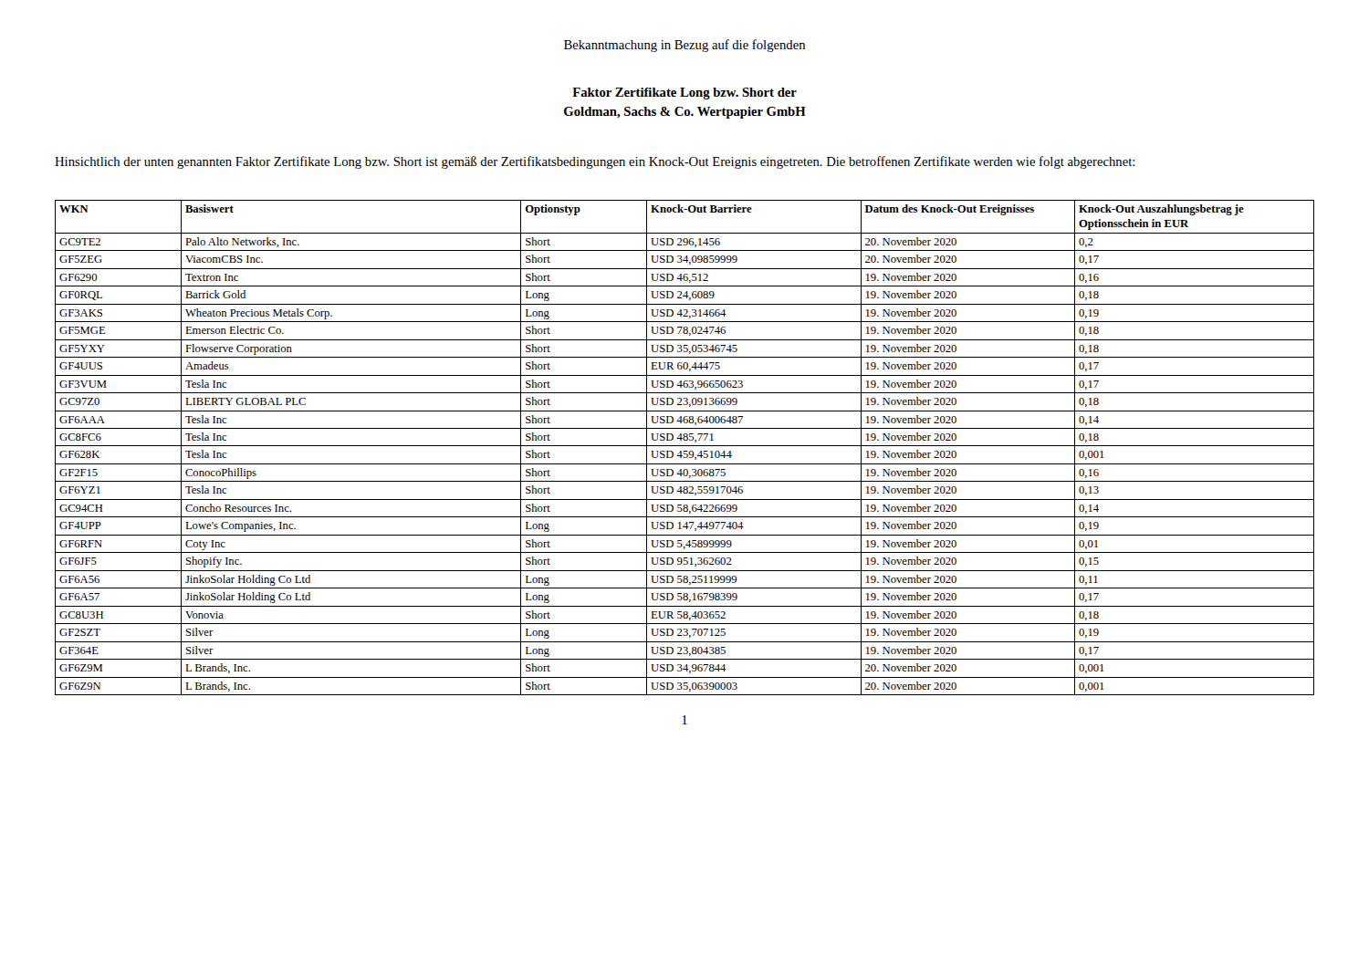Bekanntmachung in Bezug auf die folgenden
Faktor Zertifikate Long bzw. Short der
Goldman, Sachs & Co. Wertpapier GmbH
Hinsichtlich der unten genannten Faktor Zertifikate Long bzw. Short ist gemäß der Zertifikatsbedingungen ein Knock-Out Ereignis eingetreten. Die betroffenen Zertifikate werden wie folgt abgerechnet:
| WKN | Basiswert | Optionstyp | Knock-Out Barriere | Datum des Knock-Out Ereignisses | Knock-Out Auszahlungsbetrag je Optionsschein in EUR |
| --- | --- | --- | --- | --- | --- |
| GC9TE2 | Palo Alto Networks, Inc. | Short | USD 296,1456 | 20. November 2020 | 0,2 |
| GF5ZEG | ViacomCBS Inc. | Short | USD 34,09859999 | 20. November 2020 | 0,17 |
| GF6290 | Textron Inc | Short | USD 46,512 | 19. November 2020 | 0,16 |
| GF0RQL | Barrick Gold | Long | USD 24,6089 | 19. November 2020 | 0,18 |
| GF3AKS | Wheaton Precious Metals Corp. | Long | USD 42,314664 | 19. November 2020 | 0,19 |
| GF5MGE | Emerson Electric Co. | Short | USD 78,024746 | 19. November 2020 | 0,18 |
| GF5YXY | Flowserve Corporation | Short | USD 35,05346745 | 19. November 2020 | 0,18 |
| GF4UUS | Amadeus | Short | EUR 60,44475 | 19. November 2020 | 0,17 |
| GF3VUM | Tesla Inc | Short | USD 463,96650623 | 19. November 2020 | 0,17 |
| GC97Z0 | LIBERTY GLOBAL PLC | Short | USD 23,09136699 | 19. November 2020 | 0,18 |
| GF6AAA | Tesla Inc | Short | USD 468,64006487 | 19. November 2020 | 0,14 |
| GC8FC6 | Tesla Inc | Short | USD 485,771 | 19. November 2020 | 0,18 |
| GF628K | Tesla Inc | Short | USD 459,451044 | 19. November 2020 | 0,001 |
| GF2F15 | ConocoPhillips | Short | USD 40,306875 | 19. November 2020 | 0,16 |
| GF6YZ1 | Tesla Inc | Short | USD 482,55917046 | 19. November 2020 | 0,13 |
| GC94CH | Concho Resources Inc. | Short | USD 58,64226699 | 19. November 2020 | 0,14 |
| GF4UPP | Lowe's Companies, Inc. | Long | USD 147,44977404 | 19. November 2020 | 0,19 |
| GF6RFN | Coty Inc | Short | USD 5,45899999 | 19. November 2020 | 0,01 |
| GF6JF5 | Shopify Inc. | Short | USD 951,362602 | 19. November 2020 | 0,15 |
| GF6A56 | JinkoSolar Holding Co Ltd | Long | USD 58,25119999 | 19. November 2020 | 0,11 |
| GF6A57 | JinkoSolar Holding Co Ltd | Long | USD 58,16798399 | 19. November 2020 | 0,17 |
| GC8U3H | Vonovia | Short | EUR 58,403652 | 19. November 2020 | 0,18 |
| GF2SZT | Silver | Long | USD 23,707125 | 19. November 2020 | 0,19 |
| GF364E | Silver | Long | USD 23,804385 | 19. November 2020 | 0,17 |
| GF6Z9M | L Brands, Inc. | Short | USD 34,967844 | 20. November 2020 | 0,001 |
| GF6Z9N | L Brands, Inc. | Short | USD 35,06390003 | 20. November 2020 | 0,001 |
1